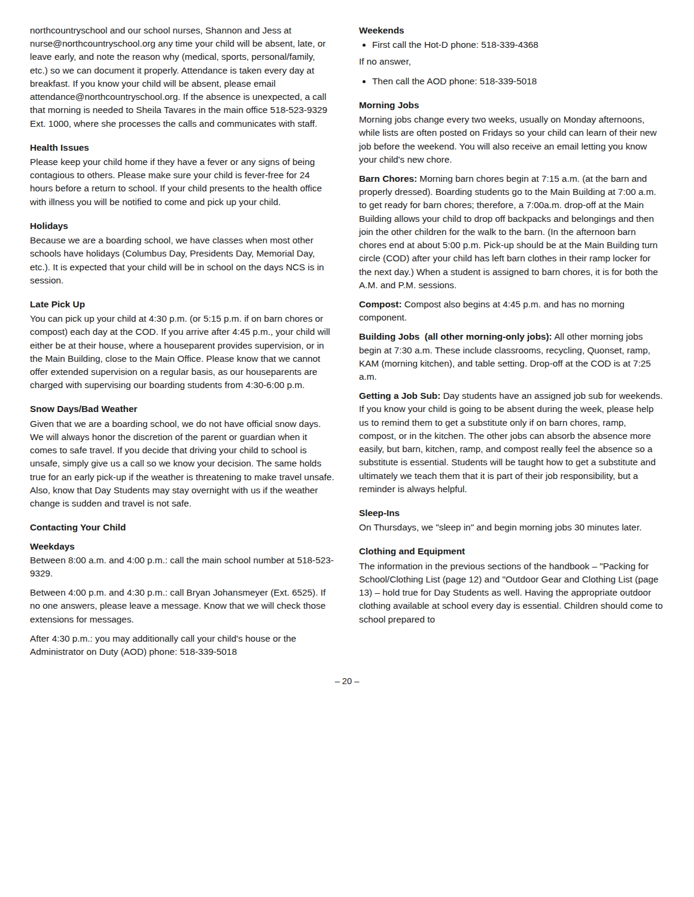northcountryschool and our school nurses, Shannon and Jess at nurse@northcountryschool.org any time your child will be absent, late, or leave early, and note the reason why (medical, sports, personal/family, etc.) so we can document it properly. Attendance is taken every day at breakfast. If you know your child will be absent, please email attendance@northcountryschool.org. If the absence is unexpected, a call that morning is needed to Sheila Tavares in the main office 518-523-9329 Ext. 1000, where she processes the calls and communicates with staff.
Health Issues
Please keep your child home if they have a fever or any signs of being contagious to others. Please make sure your child is fever-free for 24 hours before a return to school. If your child presents to the health office with illness you will be notified to come and pick up your child.
Holidays
Because we are a boarding school, we have classes when most other schools have holidays (Columbus Day, Presidents Day, Memorial Day, etc.). It is expected that your child will be in school on the days NCS is in session.
Late Pick Up
You can pick up your child at 4:30 p.m. (or 5:15 p.m. if on barn chores or compost) each day at the COD. If you arrive after 4:45 p.m., your child will either be at their house, where a houseparent provides supervision, or in the Main Building, close to the Main Office. Please know that we cannot offer extended supervision on a regular basis, as our houseparents are charged with supervising our boarding students from 4:30-6:00 p.m.
Snow Days/Bad Weather
Given that we are a boarding school, we do not have official snow days. We will always honor the discretion of the parent or guardian when it comes to safe travel. If you decide that driving your child to school is unsafe, simply give us a call so we know your decision. The same holds true for an early pick-up if the weather is threatening to make travel unsafe. Also, know that Day Students may stay overnight with us if the weather change is sudden and travel is not safe.
Contacting Your Child
Weekdays
Between 8:00 a.m. and 4:00 p.m.: call the main school number at 518-523-9329.
Between 4:00 p.m. and 4:30 p.m.: call Bryan Johansmeyer (Ext. 6525). If no one answers, please leave a message. Know that we will check those extensions for messages.
After 4:30 p.m.: you may additionally call your child's house or the Administrator on Duty (AOD) phone: 518-339-5018
Weekends
First call the Hot-D phone: 518-339-4368
If no answer,
Then call the AOD phone: 518-339-5018
Morning Jobs
Morning jobs change every two weeks, usually on Monday afternoons, while lists are often posted on Fridays so your child can learn of their new job before the weekend. You will also receive an email letting you know your child's new chore.
Barn Chores: Morning barn chores begin at 7:15 a.m. (at the barn and properly dressed). Boarding students go to the Main Building at 7:00 a.m. to get ready for barn chores; therefore, a 7:00a.m. drop-off at the Main Building allows your child to drop off backpacks and belongings and then join the other children for the walk to the barn. (In the afternoon barn chores end at about 5:00 p.m. Pick-up should be at the Main Building turn circle (COD) after your child has left barn clothes in their ramp locker for the next day.) When a student is assigned to barn chores, it is for both the A.M. and P.M. sessions.
Compost: Compost also begins at 4:45 p.m. and has no morning component.
Building Jobs (all other morning-only jobs): All other morning jobs begin at 7:30 a.m. These include classrooms, recycling, Quonset, ramp, KAM (morning kitchen), and table setting. Drop-off at the COD is at 7:25 a.m.
Getting a Job Sub: Day students have an assigned job sub for weekends. If you know your child is going to be absent during the week, please help us to remind them to get a substitute only if on barn chores, ramp, compost, or in the kitchen. The other jobs can absorb the absence more easily, but barn, kitchen, ramp, and compost really feel the absence so a substitute is essential. Students will be taught how to get a substitute and ultimately we teach them that it is part of their job responsibility, but a reminder is always helpful.
Sleep-Ins
On Thursdays, we "sleep in" and begin morning jobs 30 minutes later.
Clothing and Equipment
The information in the previous sections of the handbook – "Packing for School/Clothing List (page 12) and "Outdoor Gear and Clothing List (page 13) – hold true for Day Students as well. Having the appropriate outdoor clothing available at school every day is essential. Children should come to school prepared to
– 20 –